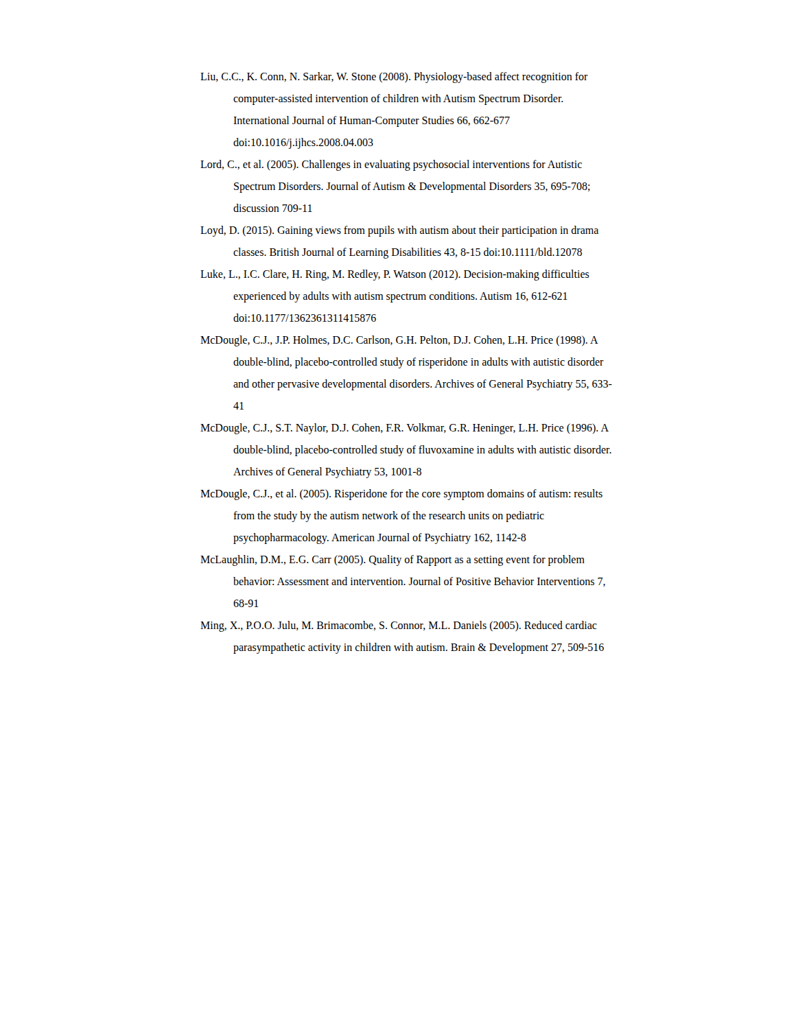Liu, C.C., K. Conn, N. Sarkar, W. Stone (2008). Physiology-based affect recognition for computer-assisted intervention of children with Autism Spectrum Disorder. International Journal of Human-Computer Studies 66, 662-677 doi:10.1016/j.ijhcs.2008.04.003
Lord, C., et al. (2005). Challenges in evaluating psychosocial interventions for Autistic Spectrum Disorders. Journal of Autism & Developmental Disorders 35, 695-708; discussion 709-11
Loyd, D. (2015). Gaining views from pupils with autism about their participation in drama classes. British Journal of Learning Disabilities 43, 8-15 doi:10.1111/bld.12078
Luke, L., I.C. Clare, H. Ring, M. Redley, P. Watson (2012). Decision-making difficulties experienced by adults with autism spectrum conditions. Autism 16, 612-621 doi:10.1177/1362361311415876
McDougle, C.J., J.P. Holmes, D.C. Carlson, G.H. Pelton, D.J. Cohen, L.H. Price (1998). A double-blind, placebo-controlled study of risperidone in adults with autistic disorder and other pervasive developmental disorders. Archives of General Psychiatry 55, 633-41
McDougle, C.J., S.T. Naylor, D.J. Cohen, F.R. Volkmar, G.R. Heninger, L.H. Price (1996). A double-blind, placebo-controlled study of fluvoxamine in adults with autistic disorder. Archives of General Psychiatry 53, 1001-8
McDougle, C.J., et al. (2005). Risperidone for the core symptom domains of autism: results from the study by the autism network of the research units on pediatric psychopharmacology. American Journal of Psychiatry 162, 1142-8
McLaughlin, D.M., E.G. Carr (2005). Quality of Rapport as a setting event for problem behavior: Assessment and intervention. Journal of Positive Behavior Interventions 7, 68-91
Ming, X., P.O.O. Julu, M. Brimacombe, S. Connor, M.L. Daniels (2005). Reduced cardiac parasympathetic activity in children with autism. Brain & Development 27, 509-516